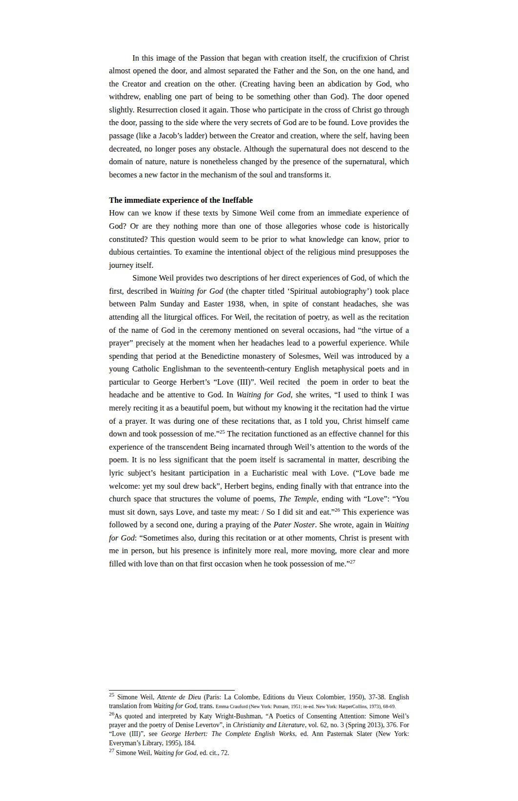In this image of the Passion that began with creation itself, the crucifixion of Christ almost opened the door, and almost separated the Father and the Son, on the one hand, and the Creator and creation on the other. (Creating having been an abdication by God, who withdrew, enabling one part of being to be something other than God). The door opened slightly. Resurrection closed it again. Those who participate in the cross of Christ go through the door, passing to the side where the very secrets of God are to be found. Love provides the passage (like a Jacob’s ladder) between the Creator and creation, where the self, having been decreated, no longer poses any obstacle. Although the supernatural does not descend to the domain of nature, nature is nonetheless changed by the presence of the supernatural, which becomes a new factor in the mechanism of the soul and transforms it.
The immediate experience of the Ineffable
How can we know if these texts by Simone Weil come from an immediate experience of God? Or are they nothing more than one of those allegories whose code is historically constituted? This question would seem to be prior to what knowledge can know, prior to dubious certainties. To examine the intentional object of the religious mind presupposes the journey itself.
Simone Weil provides two descriptions of her direct experiences of God, of which the first, described in Waiting for God (the chapter titled ‘Spiritual autobiography’) took place between Palm Sunday and Easter 1938, when, in spite of constant headaches, she was attending all the liturgical offices. For Weil, the recitation of poetry, as well as the recitation of the name of God in the ceremony mentioned on several occasions, had “the virtue of a prayer” precisely at the moment when her headaches lead to a powerful experience. While spending that period at the Benedictine monastery of Solesmes, Weil was introduced by a young Catholic Englishman to the seventeenth-century English metaphysical poets and in particular to George Herbert’s “Love (III)”. Weil recited the poem in order to beat the headache and be attentive to God. In Waiting for God, she writes, “I used to think I was merely reciting it as a beautiful poem, but without my knowing it the recitation had the virtue of a prayer. It was during one of these recitations that, as I told you, Christ himself came down and took possession of me.”25 The recitation functioned as an effective channel for this experience of the transcendent Being incarnated through Weil’s attention to the words of the poem. It is no less significant that the poem itself is sacramental in matter, describing the lyric subject’s hesitant participation in a Eucharistic meal with Love. (“Love bade me welcome: yet my soul drew back”, Herbert begins, ending finally with that entrance into the church space that structures the volume of poems, The Temple, ending with “Love”: “You must sit down, says Love, and taste my meat: / So I did sit and eat.”26 This experience was followed by a second one, during a praying of the Pater Noster. She wrote, again in Waiting for God: “Sometimes also, during this recitation or at other moments, Christ is present with me in person, but his presence is infinitely more real, more moving, more clear and more filled with love than on that first occasion when he took possession of me.”27
25 Simone Weil, Attente de Dieu (Paris: La Colombe, Editions du Vieux Colombier, 1950), 37-38. English translation from Waiting for God, trans. Emma Craufurd (New York: Putnam, 1951; re-ed. New York: HarperCollins, 1973), 68-69.
26As quoted and interpreted by Katy Wright-Bushman, “A Poetics of Consenting Attention: Simone Weil’s prayer and the poetry of Denise Levertov”, in Christianity and Literature, vol. 62, no. 3 (Spring 2013), 376. For “Love (III)”, see George Herbert: The Complete English Works, ed. Ann Pasternak Slater (New York: Everyman’s Library, 1995), 184.
27 Simone Weil, Waiting for God, ed. cit., 72.